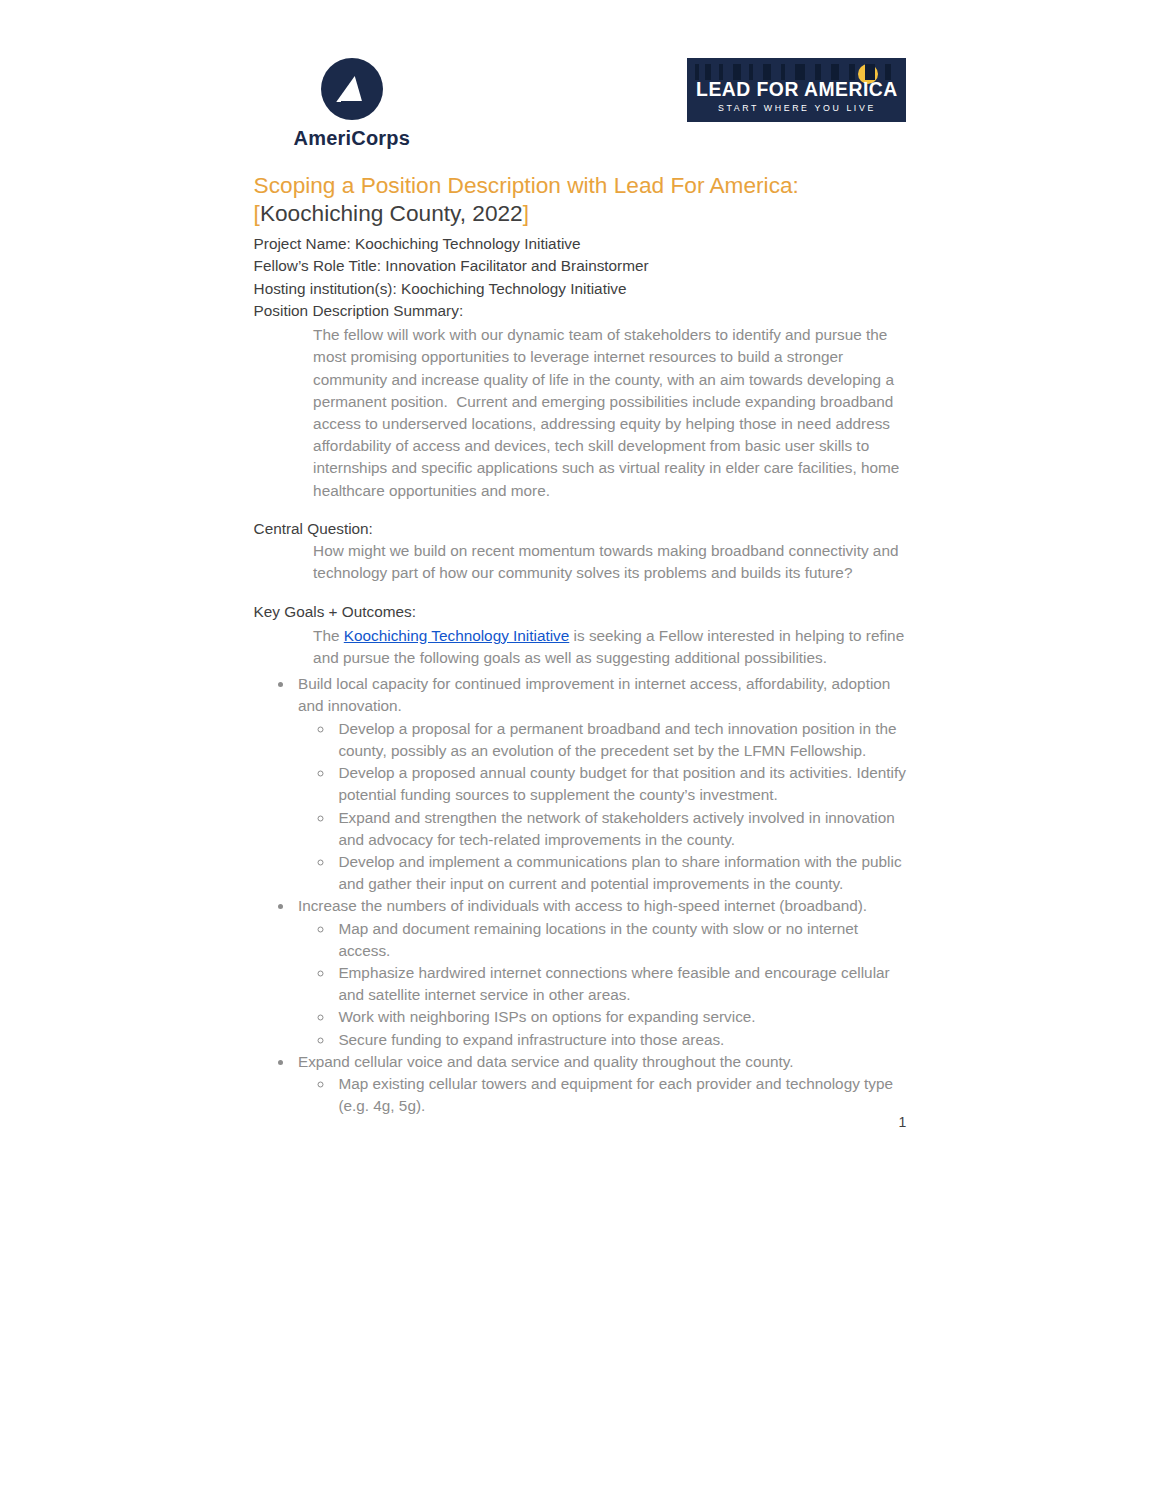AmeriCorps
LEAD FOR AMERICA
START WHERE YOU LIVE
Scoping a Position Description with Lead For America:
[Koochiching County, 2022]
Project Name: Koochiching Technology Initiative
Fellow’s Role Title: Innovation Facilitator and Brainstormer
Hosting institution(s): Koochiching Technology Initiative
Position Description Summary:
The fellow will work with our dynamic team of stakeholders to identify and pursue the most promising opportunities to leverage internet resources to build a stronger community and increase quality of life in the county, with an aim towards developing a permanent position. Current and emerging possibilities include expanding broadband access to underserved locations, addressing equity by helping those in need address affordability of access and devices, tech skill development from basic user skills to internships and specific applications such as virtual reality in elder care facilities, home healthcare opportunities and more.
Central Question:
How might we build on recent momentum towards making broadband connectivity and technology part of how our community solves its problems and builds its future?
Key Goals + Outcomes:
The Koochiching Technology Initiative is seeking a Fellow interested in helping to refine and pursue the following goals as well as suggesting additional possibilities.
Build local capacity for continued improvement in internet access, affordability, adoption and innovation.
Develop a proposal for a permanent broadband and tech innovation position in the county, possibly as an evolution of the precedent set by the LFMN Fellowship.
Develop a proposed annual county budget for that position and its activities. Identify potential funding sources to supplement the county’s investment.
Expand and strengthen the network of stakeholders actively involved in innovation and advocacy for tech-related improvements in the county.
Develop and implement a communications plan to share information with the public and gather their input on current and potential improvements in the county.
Increase the numbers of individuals with access to high-speed internet (broadband).
Map and document remaining locations in the county with slow or no internet access.
Emphasize hardwired internet connections where feasible and encourage cellular and satellite internet service in other areas.
Work with neighboring ISPs on options for expanding service.
Secure funding to expand infrastructure into those areas.
Expand cellular voice and data service and quality throughout the county.
Map existing cellular towers and equipment for each provider and technology type (e.g. 4g, 5g).
1